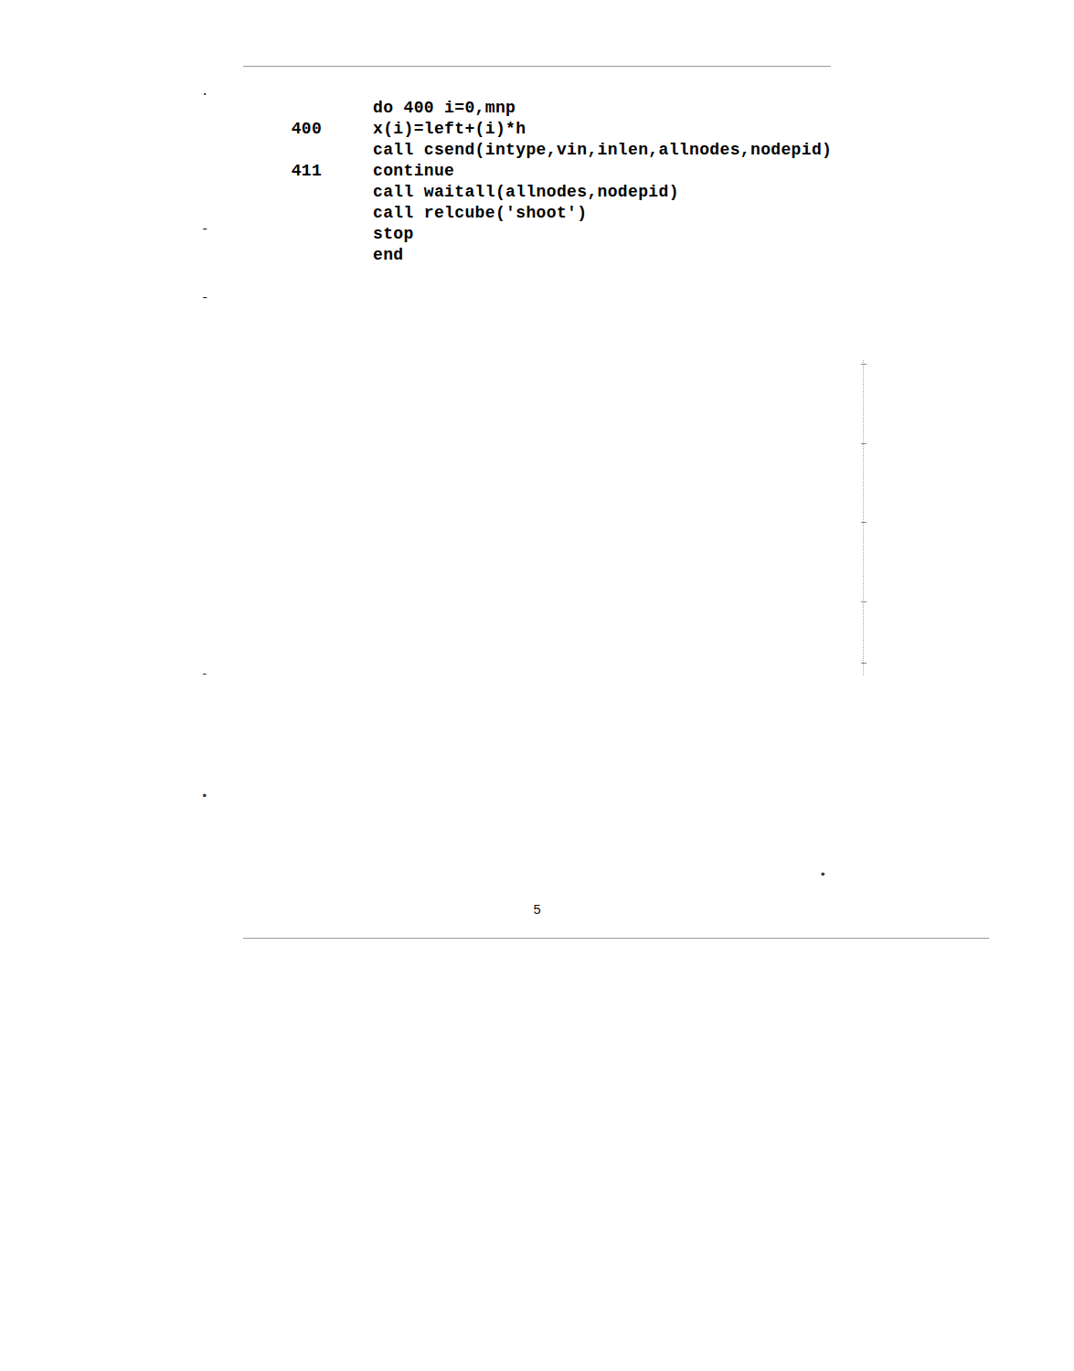· - -
        do 400 i=0,mnp
400     x(i)=left+(i)*h
        call csend(intype,vin,inlen,allnodes,nodepid)
411     continue
        call waitall(allnodes,nodepid)
        call relcube('shoot')
        stop
        end
-
•
•
5